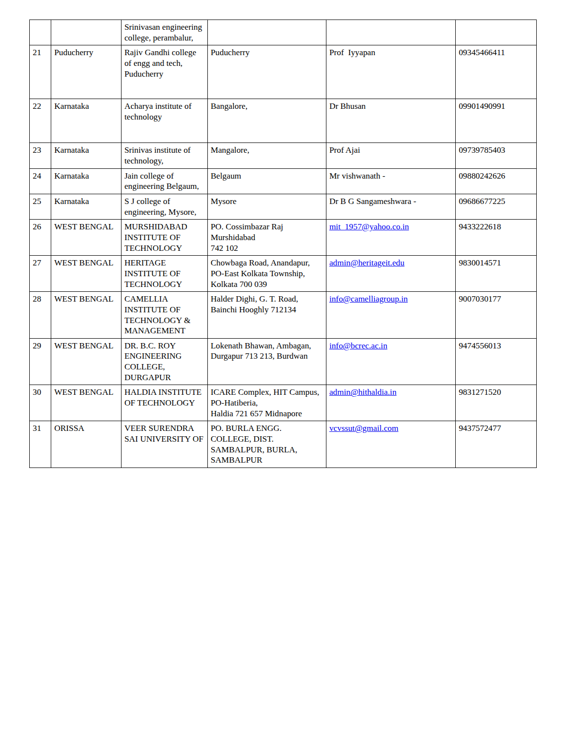| | | Srinivasan engineering college, perambalur, | | | |
| 21 | Puducherry | Rajiv Gandhi college of engg and tech, Puducherry | Puducherry | Prof Iyyapan | 09345466411 |
| 22 | Karnataka | Acharya institute of technology | Bangalore, | Dr Bhusan | 09901490991 |
| 23 | Karnataka | Srinivas institute of technology, | Mangalore, | Prof Ajai | 09739785403 |
| 24 | Karnataka | Jain college of engineering Belgaum, | Belgaum | Mr vishwanath - | 09880242626 |
| 25 | Karnataka | S J college of engineering, Mysore, | Mysore | Dr B G Sangameshwara - | 09686677225 |
| 26 | WEST BENGAL | MURSHIDABAD INSTITUTE OF TECHNOLOGY | PO. Cossimbazar Raj Murshidabad 742 102 | mit_1957@yahoo.co.in | 9433222618 |
| 27 | WEST BENGAL | HERITAGE INSTITUTE OF TECHNOLOGY | Chowbaga Road, Anandapur, PO-East Kolkata Township, Kolkata 700 039 | admin@heritageit.edu | 9830014571 |
| 28 | WEST BENGAL | CAMELLIA INSTITUTE OF TECHNOLOGY & MANAGEMENT | Halder Dighi, G. T. Road, Bainchi Hooghly 712134 | info@camelliagroup.in | 9007030177 |
| 29 | WEST BENGAL | DR. B.C. ROY ENGINEERING COLLEGE, DURGAPUR | Lokenath Bhawan, Ambagan, Durgapur 713 213, Burdwan | info@bcrec.ac.in | 9474556013 |
| 30 | WEST BENGAL | HALDIA INSTITUTE OF TECHNOLOGY | ICARE Complex, HIT Campus, PO-Hatiberia, Haldia 721 657 Midnapore | admin@hithaldia.in | 9831271520 |
| 31 | ORISSA | VEER SURENDRA SAI UNIVERSITY OF | PO. BURLA ENGG. COLLEGE, DIST. SAMBALPUR, BURLA, SAMBALPUR | vcvssut@gmail.com | 9437572477 |